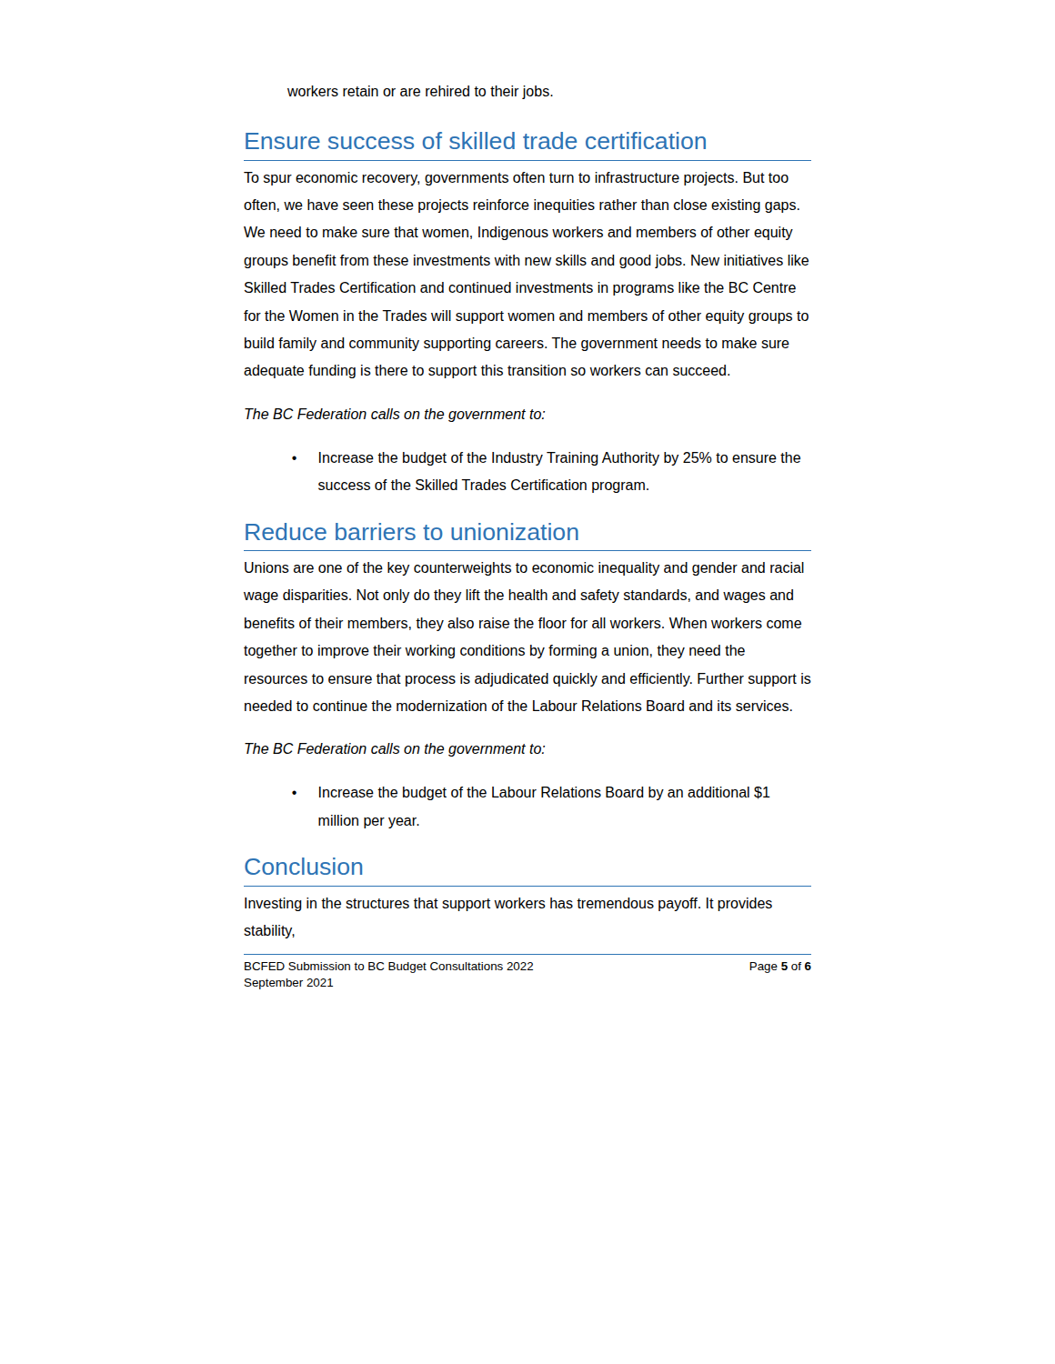workers retain or are rehired to their jobs.
Ensure success of skilled trade certification
To spur economic recovery, governments often turn to infrastructure projects. But too often, we have seen these projects reinforce inequities rather than close existing gaps. We need to make sure that women, Indigenous workers and members of other equity groups benefit from these investments with new skills and good jobs. New initiatives like Skilled Trades Certification and continued investments in programs like the BC Centre for the Women in the Trades will support women and members of other equity groups to build family and community supporting careers. The government needs to make sure adequate funding is there to support this transition so workers can succeed.
The BC Federation calls on the government to:
Increase the budget of the Industry Training Authority by 25% to ensure the success of the Skilled Trades Certification program.
Reduce barriers to unionization
Unions are one of the key counterweights to economic inequality and gender and racial wage disparities. Not only do they lift the health and safety standards, and wages and benefits of their members, they also raise the floor for all workers. When workers come together to improve their working conditions by forming a union, they need the resources to ensure that process is adjudicated quickly and efficiently. Further support is needed to continue the modernization of the Labour Relations Board and its services.
The BC Federation calls on the government to:
Increase the budget of the Labour Relations Board by an additional $1 million per year.
Conclusion
Investing in the structures that support workers has tremendous payoff. It provides stability,
BCFED Submission to BC Budget Consultations 2022
September 2021
Page 5 of 6